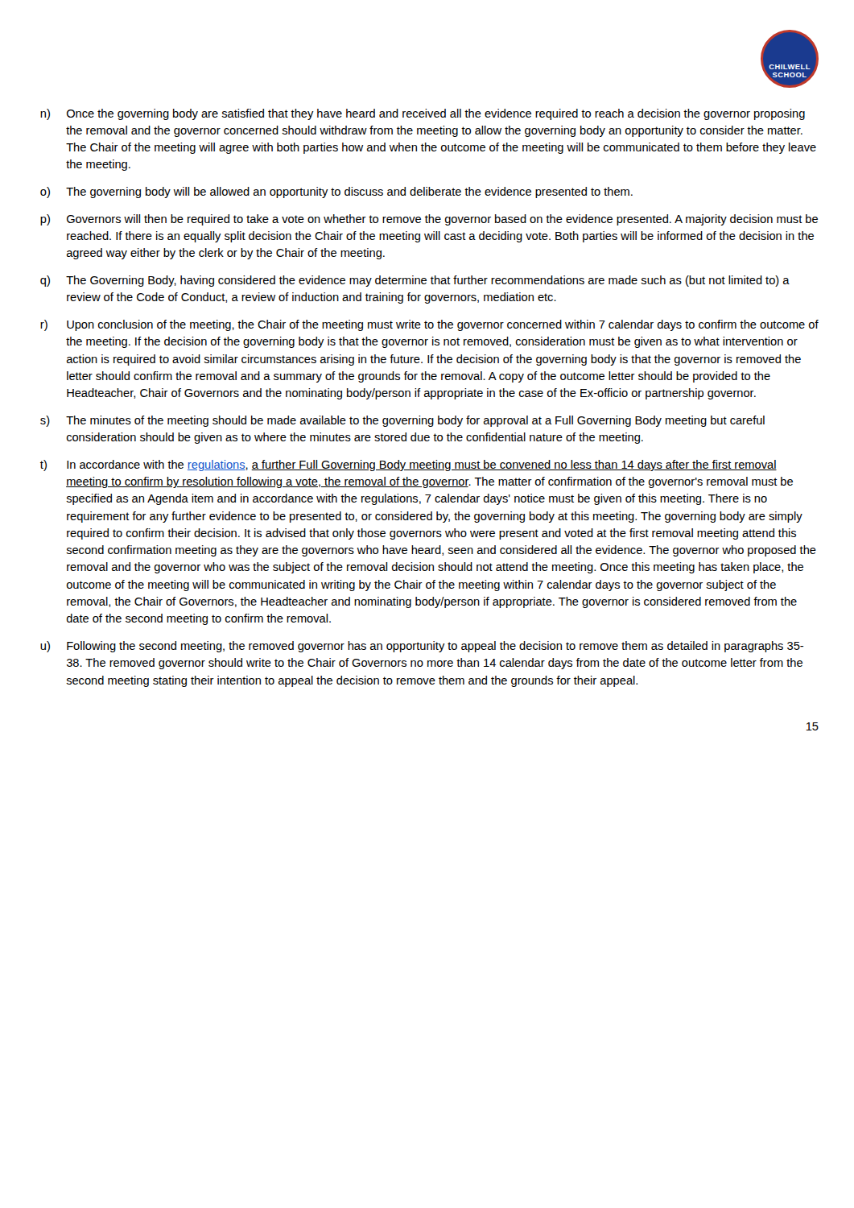CHILWELL
SCHOOL
n) Once the governing body are satisfied that they have heard and received all the evidence required to reach a decision the governor proposing the removal and the governor concerned should withdraw from the meeting to allow the governing body an opportunity to consider the matter. The Chair of the meeting will agree with both parties how and when the outcome of the meeting will be communicated to them before they leave the meeting.
o) The governing body will be allowed an opportunity to discuss and deliberate the evidence presented to them.
p) Governors will then be required to take a vote on whether to remove the governor based on the evidence presented. A majority decision must be reached. If there is an equally split decision the Chair of the meeting will cast a deciding vote. Both parties will be informed of the decision in the agreed way either by the clerk or by the Chair of the meeting.
q) The Governing Body, having considered the evidence may determine that further recommendations are made such as (but not limited to) a review of the Code of Conduct, a review of induction and training for governors, mediation etc.
r) Upon conclusion of the meeting, the Chair of the meeting must write to the governor concerned within 7 calendar days to confirm the outcome of the meeting. If the decision of the governing body is that the governor is not removed, consideration must be given as to what intervention or action is required to avoid similar circumstances arising in the future. If the decision of the governing body is that the governor is removed the letter should confirm the removal and a summary of the grounds for the removal. A copy of the outcome letter should be provided to the Headteacher, Chair of Governors and the nominating body/person if appropriate in the case of the Ex-officio or partnership governor.
s) The minutes of the meeting should be made available to the governing body for approval at a Full Governing Body meeting but careful consideration should be given as to where the minutes are stored due to the confidential nature of the meeting.
t) In accordance with the regulations, a further Full Governing Body meeting must be convened no less than 14 days after the first removal meeting to confirm by resolution following a vote, the removal of the governor. The matter of confirmation of the governor's removal must be specified as an Agenda item and in accordance with the regulations, 7 calendar days' notice must be given of this meeting. There is no requirement for any further evidence to be presented to, or considered by, the governing body at this meeting. The governing body are simply required to confirm their decision. It is advised that only those governors who were present and voted at the first removal meeting attend this second confirmation meeting as they are the governors who have heard, seen and considered all the evidence. The governor who proposed the removal and the governor who was the subject of the removal decision should not attend the meeting. Once this meeting has taken place, the outcome of the meeting will be communicated in writing by the Chair of the meeting within 7 calendar days to the governor subject of the removal, the Chair of Governors, the Headteacher and nominating body/person if appropriate. The governor is considered removed from the date of the second meeting to confirm the removal.
u) Following the second meeting, the removed governor has an opportunity to appeal the decision to remove them as detailed in paragraphs 35-38. The removed governor should write to the Chair of Governors no more than 14 calendar days from the date of the outcome letter from the second meeting stating their intention to appeal the decision to remove them and the grounds for their appeal.
15